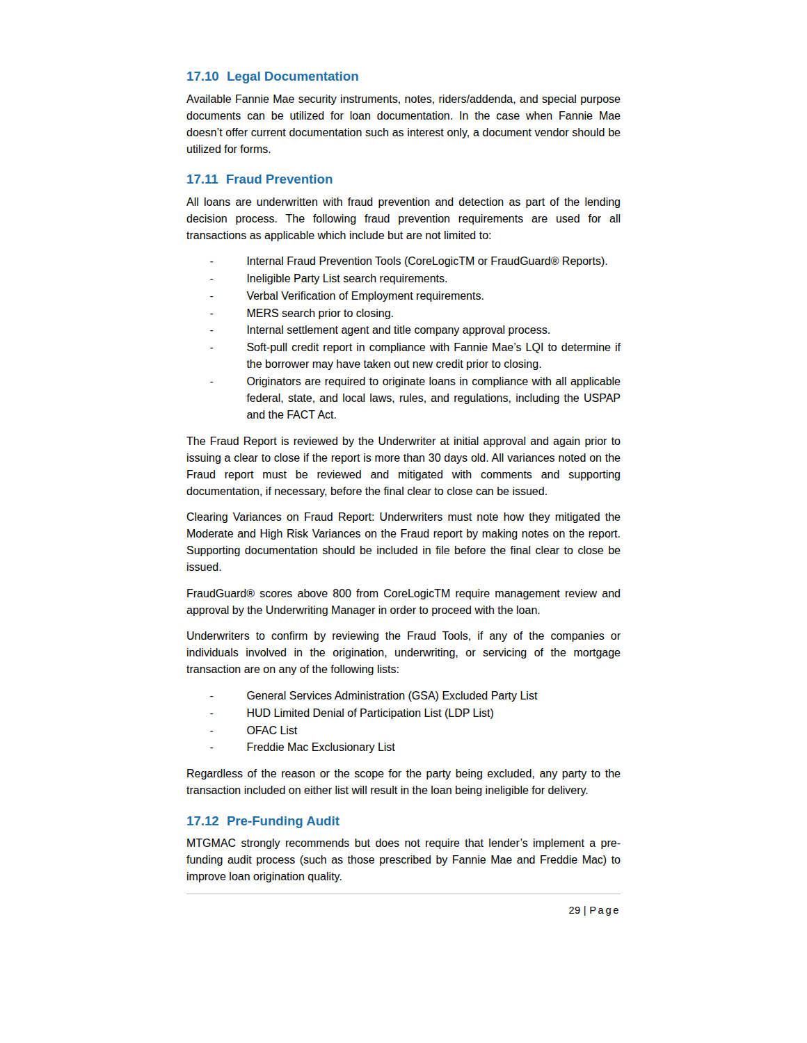17.10 Legal Documentation
Available Fannie Mae security instruments, notes, riders/addenda, and special purpose documents can be utilized for loan documentation. In the case when Fannie Mae doesn’t offer current documentation such as interest only, a document vendor should be utilized for forms.
17.11 Fraud Prevention
All loans are underwritten with fraud prevention and detection as part of the lending decision process. The following fraud prevention requirements are used for all transactions as applicable which include but are not limited to:
Internal Fraud Prevention Tools (CoreLogicTM or FraudGuard® Reports).
Ineligible Party List search requirements.
Verbal Verification of Employment requirements.
MERS search prior to closing.
Internal settlement agent and title company approval process.
Soft-pull credit report in compliance with Fannie Mae’s LQI to determine if the borrower may have taken out new credit prior to closing.
Originators are required to originate loans in compliance with all applicable federal, state, and local laws, rules, and regulations, including the USPAP and the FACT Act.
The Fraud Report is reviewed by the Underwriter at initial approval and again prior to issuing a clear to close if the report is more than 30 days old. All variances noted on the Fraud report must be reviewed and mitigated with comments and supporting documentation, if necessary, before the final clear to close can be issued.
Clearing Variances on Fraud Report: Underwriters must note how they mitigated the Moderate and High Risk Variances on the Fraud report by making notes on the report. Supporting documentation should be included in file before the final clear to close be issued.
FraudGuard® scores above 800 from CoreLogicTM require management review and approval by the Underwriting Manager in order to proceed with the loan.
Underwriters to confirm by reviewing the Fraud Tools, if any of the companies or individuals involved in the origination, underwriting, or servicing of the mortgage transaction are on any of the following lists:
General Services Administration (GSA) Excluded Party List
HUD Limited Denial of Participation List (LDP List)
OFAC List
Freddie Mac Exclusionary List
Regardless of the reason or the scope for the party being excluded, any party to the transaction included on either list will result in the loan being ineligible for delivery.
17.12 Pre-Funding Audit
MTGMAC strongly recommends but does not require that lender’s implement a pre- funding audit process (such as those prescribed by Fannie Mae and Freddie Mac) to improve loan origination quality.
29 | Page